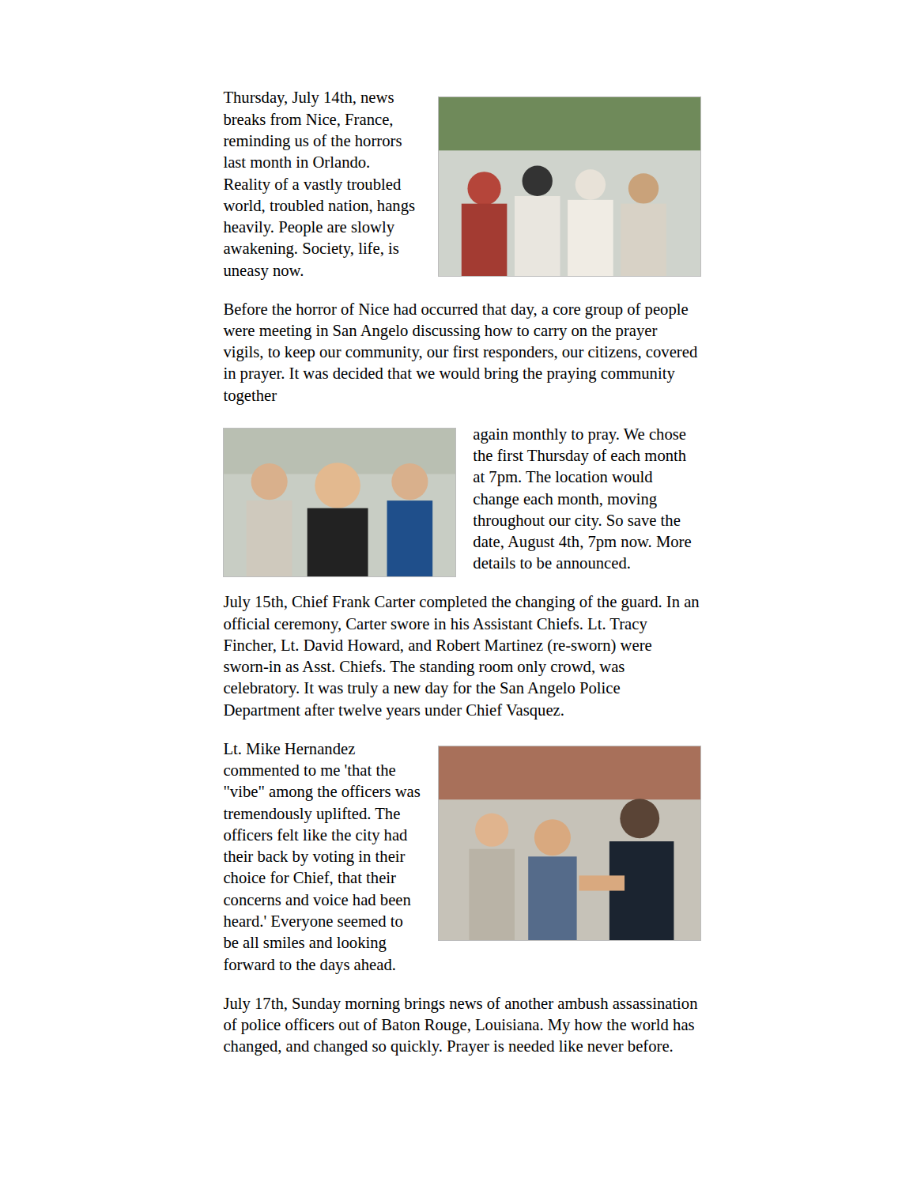Thursday, July 14th, news breaks from Nice, France, reminding us of the horrors last month in Orlando. Reality of a vastly troubled world, troubled nation, hangs heavily. People are slowly awakening. Society, life, is uneasy now.
Before the horror of Nice had occurred that day, a core group of people were meeting in San Angelo discussing how to carry on the prayer vigils, to keep our community, our first responders, our citizens, covered in prayer. It was decided that we would bring the praying community together
again monthly to pray. We chose the first Thursday of each month at 7pm. The location would change each month, moving throughout our city. So save the date, August 4th, 7pm now. More details to be announced.
July 15th, Chief Frank Carter completed the changing of the guard. In an official ceremony, Carter swore in his Assistant Chiefs. Lt. Tracy Fincher, Lt. David Howard, and Robert Martinez (re-sworn) were sworn-in as Asst. Chiefs. The standing room only crowd, was celebratory. It was truly a new day for the San Angelo Police Department after twelve years under Chief Vasquez.
Lt. Mike Hernandez commented to me 'that the "vibe" among the officers was tremendously uplifted. The officers felt like the city had their back by voting in their choice for Chief, that their concerns and voice had been heard.' Everyone seemed to be all smiles and looking forward to the days ahead.
July 17th, Sunday morning brings news of another ambush assassination of police officers out of Baton Rouge, Louisiana. My how the world has changed, and changed so quickly. Prayer is needed like never before.